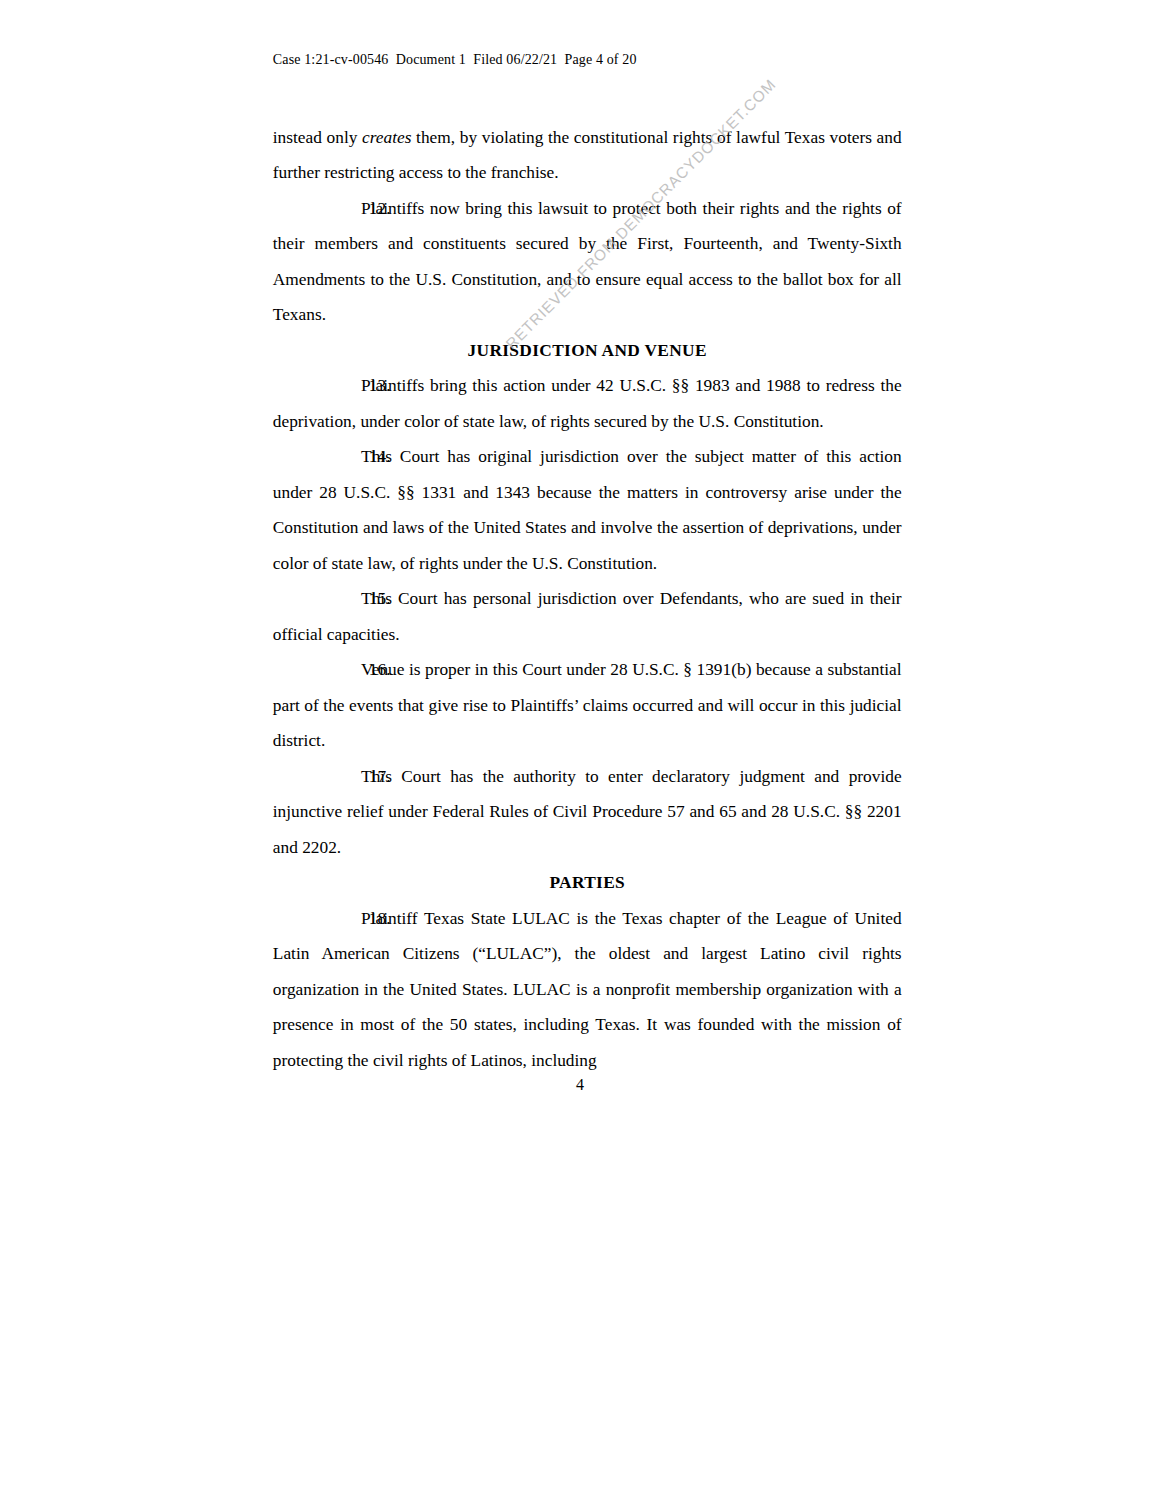Case 1:21-cv-00546 Document 1 Filed 06/22/21 Page 4 of 20
RETRIEVED FROM DEMOCRACYDOCKET.COM
instead only creates them, by violating the constitutional rights of lawful Texas voters and further restricting access to the franchise.
12. Plaintiffs now bring this lawsuit to protect both their rights and the rights of their members and constituents secured by the First, Fourteenth, and Twenty-Sixth Amendments to the U.S. Constitution, and to ensure equal access to the ballot box for all Texans.
JURISDICTION AND VENUE
13. Plaintiffs bring this action under 42 U.S.C. §§ 1983 and 1988 to redress the deprivation, under color of state law, of rights secured by the U.S. Constitution.
14. This Court has original jurisdiction over the subject matter of this action under 28 U.S.C. §§ 1331 and 1343 because the matters in controversy arise under the Constitution and laws of the United States and involve the assertion of deprivations, under color of state law, of rights under the U.S. Constitution.
15. This Court has personal jurisdiction over Defendants, who are sued in their official capacities.
16. Venue is proper in this Court under 28 U.S.C. § 1391(b) because a substantial part of the events that give rise to Plaintiffs’ claims occurred and will occur in this judicial district.
17. This Court has the authority to enter declaratory judgment and provide injunctive relief under Federal Rules of Civil Procedure 57 and 65 and 28 U.S.C. §§ 2201 and 2202.
PARTIES
18. Plaintiff Texas State LULAC is the Texas chapter of the League of United Latin American Citizens (“LULAC”), the oldest and largest Latino civil rights organization in the United States. LULAC is a nonprofit membership organization with a presence in most of the 50 states, including Texas. It was founded with the mission of protecting the civil rights of Latinos, including
4